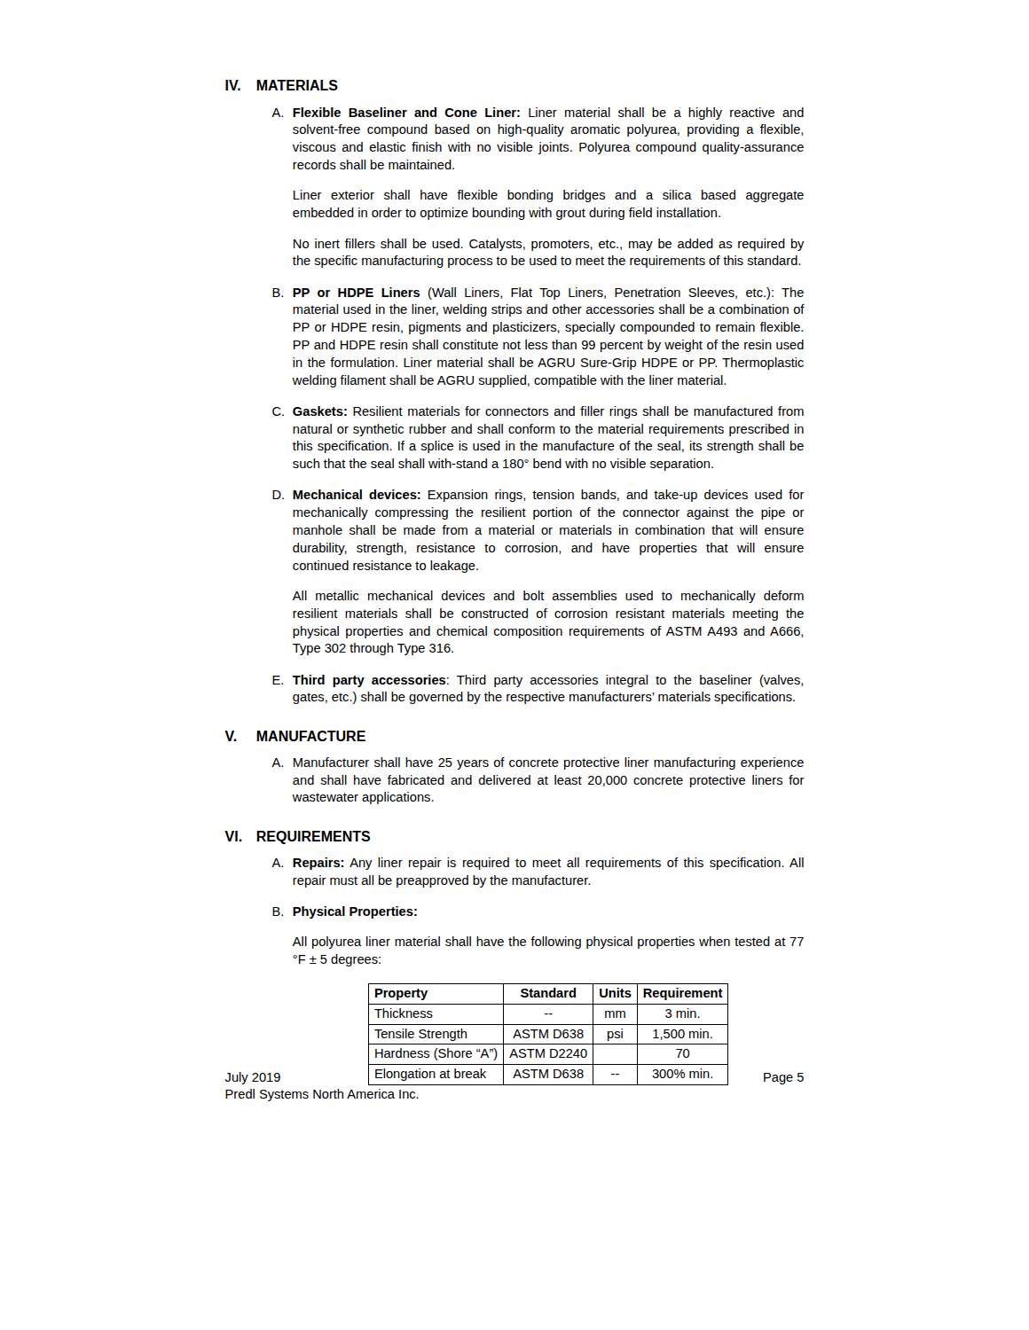IV. MATERIALS
A.
Flexible Baseliner and Cone Liner: Liner material shall be a highly reactive and solvent-free compound based on high-quality aromatic polyurea, providing a flexible, viscous and elastic finish with no visible joints. Polyurea compound quality-assurance records shall be maintained.
Liner exterior shall have flexible bonding bridges and a silica based aggregate embedded in order to optimize bounding with grout during field installation.
No inert fillers shall be used. Catalysts, promoters, etc., may be added as required by the specific manufacturing process to be used to meet the requirements of this standard.
B.
PP or HDPE Liners (Wall Liners, Flat Top Liners, Penetration Sleeves, etc.): The material used in the liner, welding strips and other accessories shall be a combination of PP or HDPE resin, pigments and plasticizers, specially compounded to remain flexible. PP and HDPE resin shall constitute not less than 99 percent by weight of the resin used in the formulation. Liner material shall be AGRU Sure-Grip HDPE or PP. Thermoplastic welding filament shall be AGRU supplied, compatible with the liner material.
C.
Gaskets: Resilient materials for connectors and filler rings shall be manufactured from natural or synthetic rubber and shall conform to the material requirements prescribed in this specification. If a splice is used in the manufacture of the seal, its strength shall be such that the seal shall with-stand a 180° bend with no visible separation.
D.
Mechanical devices: Expansion rings, tension bands, and take-up devices used for mechanically compressing the resilient portion of the connector against the pipe or manhole shall be made from a material or materials in combination that will ensure durability, strength, resistance to corrosion, and have properties that will ensure continued resistance to leakage.
All metallic mechanical devices and bolt assemblies used to mechanically deform resilient materials shall be constructed of corrosion resistant materials meeting the physical properties and chemical composition requirements of ASTM A493 and A666, Type 302 through Type 316.
E.
Third party accessories: Third party accessories integral to the baseliner (valves, gates, etc.) shall be governed by the respective manufacturers’ materials specifications.
V. MANUFACTURE
A.
Manufacturer shall have 25 years of concrete protective liner manufacturing experience and shall have fabricated and delivered at least 20,000 concrete protective liners for wastewater applications.
VI. REQUIREMENTS
A.
Repairs: Any liner repair is required to meet all requirements of this specification. All repair must all be preapproved by the manufacturer.
B.
Physical Properties:
All polyurea liner material shall have the following physical properties when tested at 77 °F ± 5 degrees:
| Property | Standard | Units | Requirement |
| --- | --- | --- | --- |
| Thickness | -- | mm | 3 min. |
| Tensile Strength | ASTM D638 | psi | 1,500 min. |
| Hardness (Shore “A”) | ASTM D2240 | | 70 |
| Elongation at break | ASTM D638 | -- | 300% min. |
July 2019
Predl Systems North America Inc.
Page 5